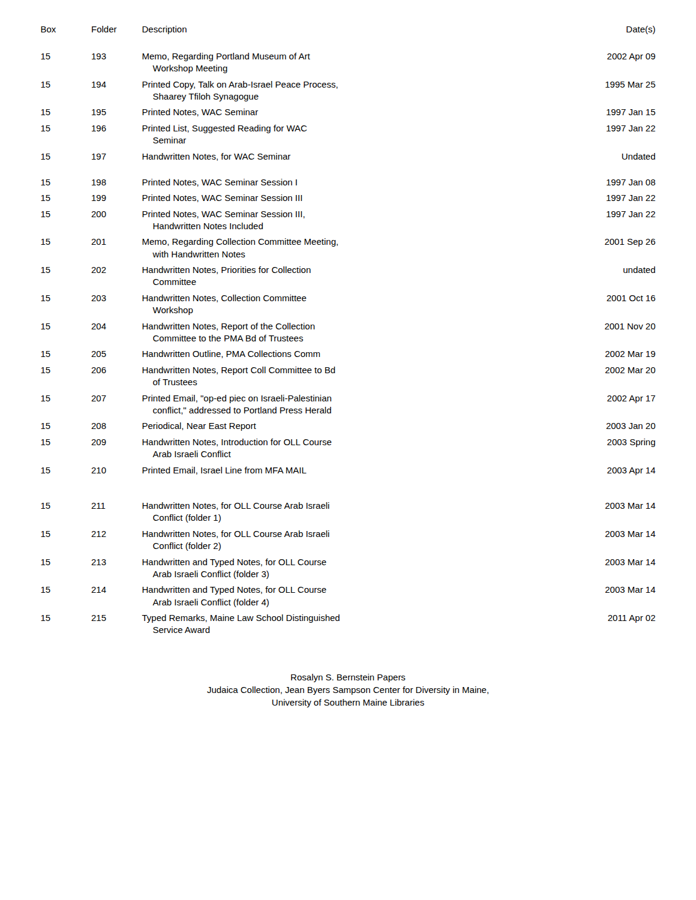| Box | Folder | Description | Date(s) |
| --- | --- | --- | --- |
| 15 | 193 | Memo, Regarding Portland Museum of Art Workshop Meeting | 2002 Apr 09 |
| 15 | 194 | Printed Copy, Talk on Arab-Israel Peace Process, Shaarey Tfiloh Synagogue | 1995 Mar 25 |
| 15 | 195 | Printed Notes, WAC Seminar | 1997 Jan 15 |
| 15 | 196 | Printed List, Suggested Reading for WAC Seminar | 1997 Jan 22 |
| 15 | 197 | Handwritten Notes, for WAC Seminar | Undated |
| 15 | 198 | Printed Notes, WAC Seminar Session I | 1997 Jan 08 |
| 15 | 199 | Printed Notes, WAC Seminar Session III | 1997 Jan 22 |
| 15 | 200 | Printed Notes, WAC Seminar Session III, Handwritten Notes Included | 1997 Jan 22 |
| 15 | 201 | Memo, Regarding Collection Committee Meeting, with Handwritten Notes | 2001 Sep 26 |
| 15 | 202 | Handwritten Notes, Priorities for Collection Committee | undated |
| 15 | 203 | Handwritten Notes, Collection Committee Workshop | 2001 Oct 16 |
| 15 | 204 | Handwritten Notes, Report of the Collection Committee to the PMA Bd of Trustees | 2001 Nov 20 |
| 15 | 205 | Handwritten Outline, PMA Collections Comm | 2002 Mar 19 |
| 15 | 206 | Handwritten Notes, Report Coll Committee to Bd of Trustees | 2002 Mar 20 |
| 15 | 207 | Printed Email, "op-ed piec on Israeli-Palestinian conflict," addressed to Portland Press Herald | 2002 Apr 17 |
| 15 | 208 | Periodical, Near East Report | 2003 Jan 20 |
| 15 | 209 | Handwritten Notes, Introduction for OLL Course Arab Israeli Conflict | 2003 Spring |
| 15 | 210 | Printed Email, Israel Line from MFA MAIL | 2003 Apr 14 |
| 15 | 211 | Handwritten Notes, for OLL Course Arab Israeli Conflict (folder 1) | 2003 Mar 14 |
| 15 | 212 | Handwritten Notes, for OLL Course Arab Israeli Conflict (folder 2) | 2003 Mar 14 |
| 15 | 213 | Handwritten and Typed Notes, for OLL Course Arab Israeli Conflict (folder 3) | 2003 Mar 14 |
| 15 | 214 | Handwritten and Typed Notes, for OLL Course Arab Israeli Conflict (folder 4) | 2003 Mar 14 |
| 15 | 215 | Typed Remarks, Maine Law School Distinguished Service Award | 2011 Apr 02 |
Rosalyn S. Bernstein Papers
Judaica Collection, Jean Byers Sampson Center for Diversity in Maine,
University of Southern Maine Libraries